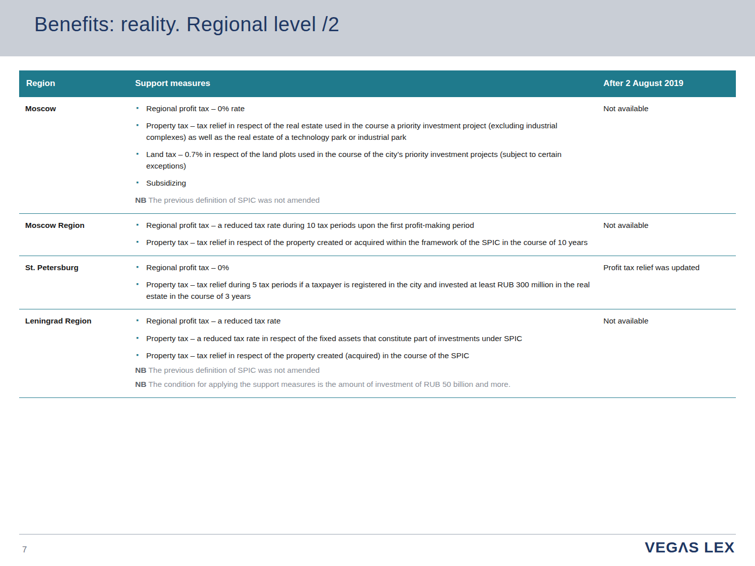Benefits: reality. Regional level /2
| Region | Support measures | After 2 August 2019 |
| --- | --- | --- |
| Moscow | Regional profit tax – 0% rate Property tax – tax relief in respect of the real estate used in the course a priority investment project (excluding industrial complexes) as well as the real estate of a technology park or industrial park Land tax – 0.7% in respect of the land plots used in the course of the city’s priority investment projects (subject to certain exceptions) Subsidizing NB The previous definition of SPIC was not amended | Not available |
| Moscow Region | Regional profit tax – a reduced tax rate during 10 tax periods upon the first profit-making period Property tax – tax relief in respect of the property created or acquired within the framework of the SPIC in the course of 10 years | Not available |
| St. Petersburg | Regional profit tax – 0% Property tax – tax relief during 5 tax periods if a taxpayer is registered in the city and invested at least RUB 300 million in the real estate in the course of 3 years | Profit tax relief was updated |
| Leningrad Region | Regional profit tax – a reduced tax rate Property tax – a reduced tax rate in respect of the fixed assets that constitute part of investments under SPIC Property tax – tax relief in respect of the property created (acquired) in the course of the SPIC NB The previous definition of SPIC was not amended NB The condition for applying the support measures is the amount of investment of RUB 50 billion and more. | Not available |
7
VEGΛS LEX